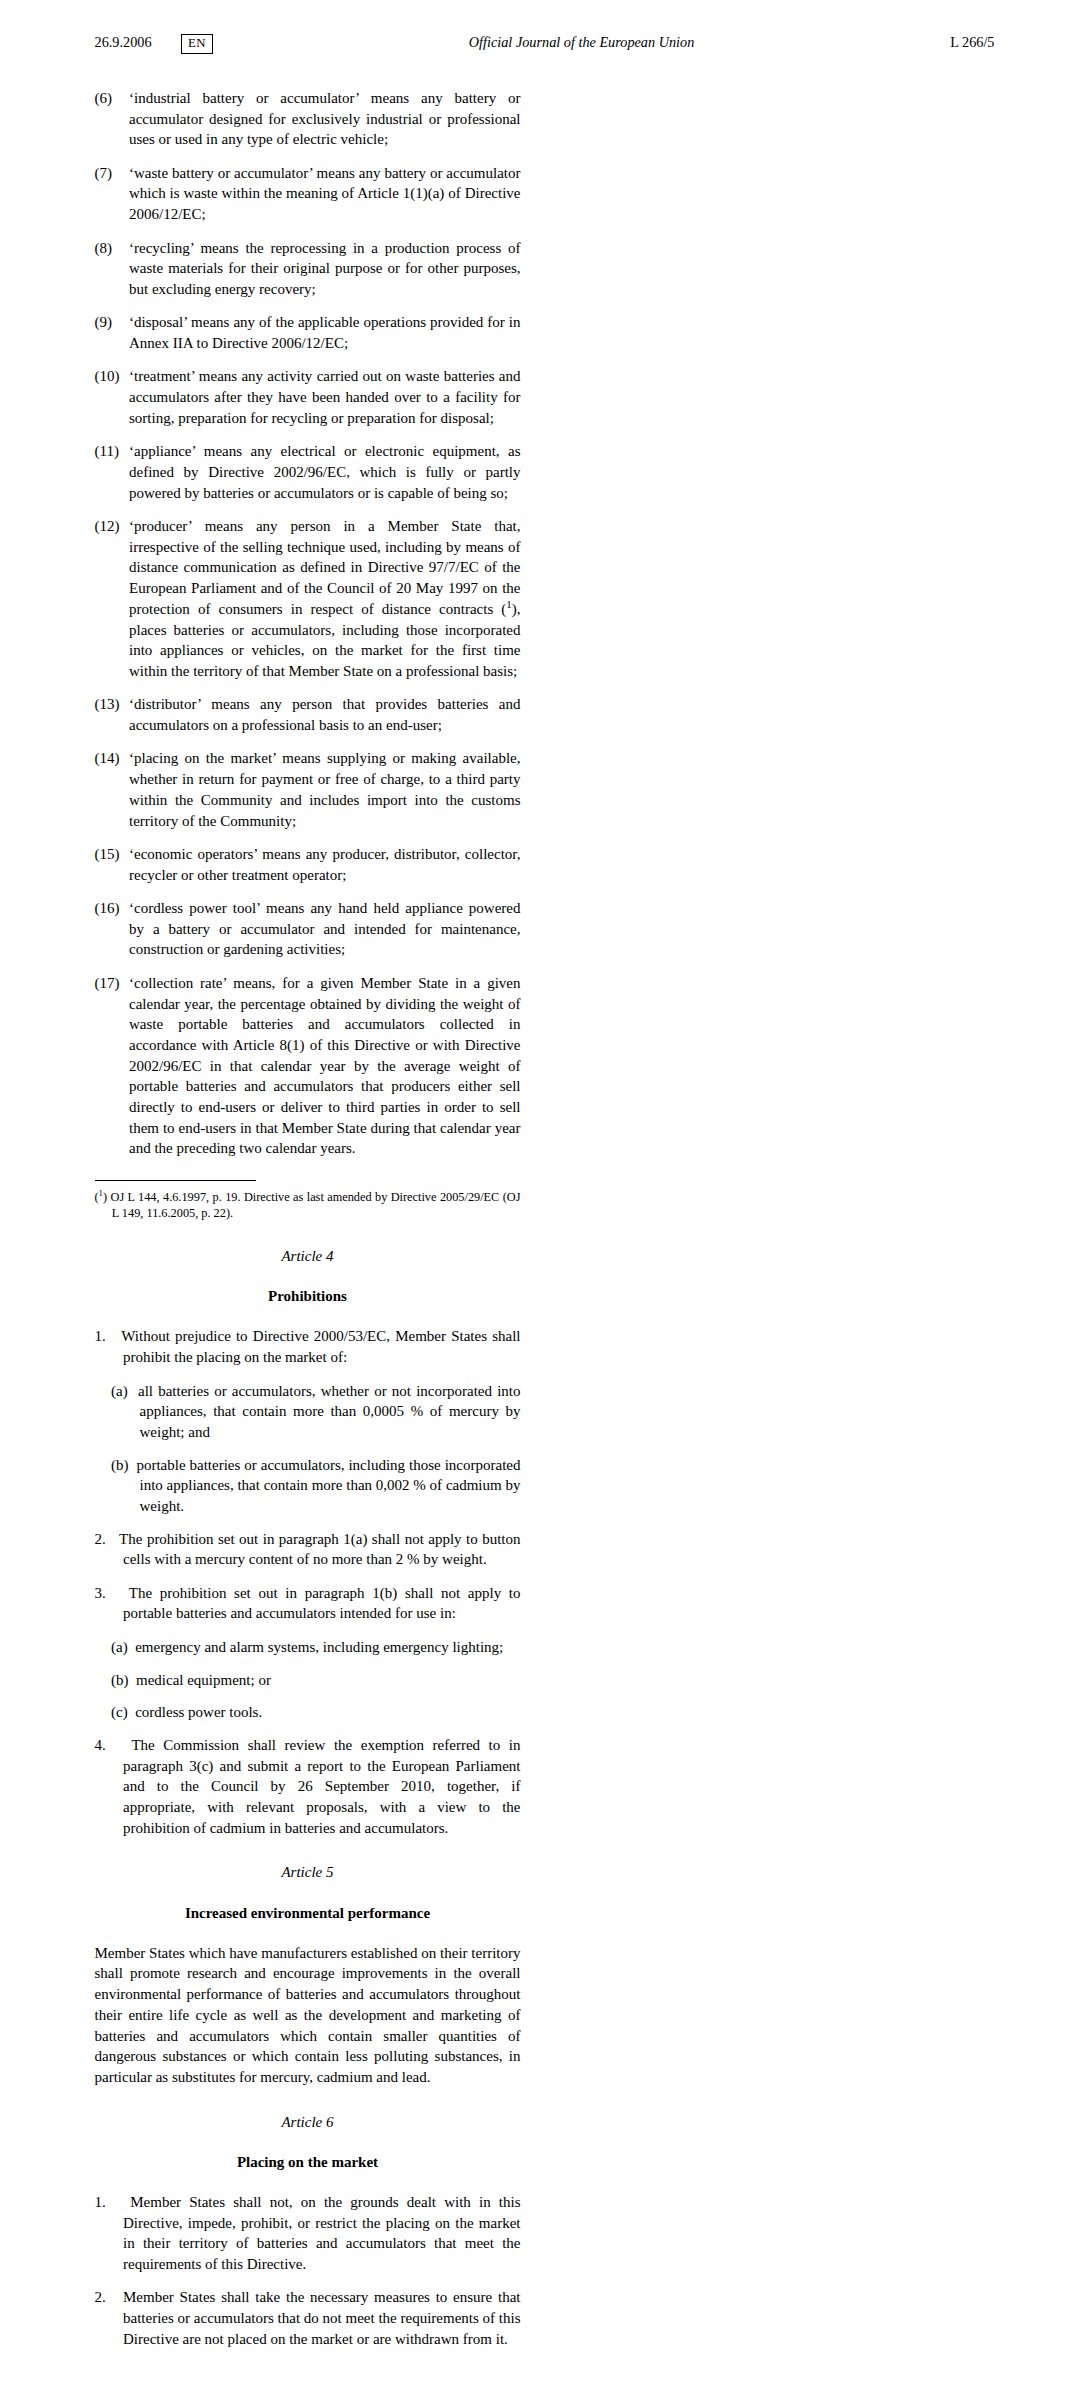26.9.2006 EN Official Journal of the European Union L 266/5
(6)‘industrial battery or accumulator’ means any battery or accumulator designed for exclusively industrial or professional uses or used in any type of electric vehicle;
(7)‘waste battery or accumulator’ means any battery or accumulator which is waste within the meaning of Article 1(1)(a) of Directive 2006/12/EC;
(8)‘recycling’ means the reprocessing in a production process of waste materials for their original purpose or for other purposes, but excluding energy recovery;
(9)‘disposal’ means any of the applicable operations provided for in Annex IIA to Directive 2006/12/EC;
(10)‘treatment’ means any activity carried out on waste batteries and accumulators after they have been handed over to a facility for sorting, preparation for recycling or preparation for disposal;
(11)‘appliance’ means any electrical or electronic equipment, as defined by Directive 2002/96/EC, which is fully or partly powered by batteries or accumulators or is capable of being so;
(12)‘producer’ means any person in a Member State that, irrespective of the selling technique used, including by means of distance communication as defined in Directive 97/7/EC of the European Parliament and of the Council of 20 May 1997 on the protection of consumers in respect of distance contracts (1), places batteries or accumulators, including those incorporated into appliances or vehicles, on the market for the first time within the territory of that Member State on a professional basis;
(13)‘distributor’ means any person that provides batteries and accumulators on a professional basis to an end-user;
(14)‘placing on the market’ means supplying or making available, whether in return for payment or free of charge, to a third party within the Community and includes import into the customs territory of the Community;
(15)‘economic operators’ means any producer, distributor, collector, recycler or other treatment operator;
(16)‘cordless power tool’ means any hand held appliance powered by a battery or accumulator and intended for maintenance, construction or gardening activities;
(17)‘collection rate’ means, for a given Member State in a given calendar year, the percentage obtained by dividing the weight of waste portable batteries and accumulators collected in accordance with Article 8(1) of this Directive or with Directive 2002/96/EC in that calendar year by the average weight of portable batteries and accumulators that producers either sell directly to end-users or deliver to third parties in order to sell them to end-users in that Member State during that calendar year and the preceding two calendar years.
(1) OJ L 144, 4.6.1997, p. 19. Directive as last amended by Directive 2005/29/EC (OJ L 149, 11.6.2005, p. 22).
Article 4
Prohibitions
1. Without prejudice to Directive 2000/53/EC, Member States shall prohibit the placing on the market of:
(a) all batteries or accumulators, whether or not incorporated into appliances, that contain more than 0,0005 % of mercury by weight; and
(b) portable batteries or accumulators, including those incorporated into appliances, that contain more than 0,002 % of cadmium by weight.
2. The prohibition set out in paragraph 1(a) shall not apply to button cells with a mercury content of no more than 2 % by weight.
3. The prohibition set out in paragraph 1(b) shall not apply to portable batteries and accumulators intended for use in:
(a) emergency and alarm systems, including emergency lighting;
(b) medical equipment; or
(c) cordless power tools.
4. The Commission shall review the exemption referred to in paragraph 3(c) and submit a report to the European Parliament and to the Council by 26 September 2010, together, if appropriate, with relevant proposals, with a view to the prohibition of cadmium in batteries and accumulators.
Article 5
Increased environmental performance
Member States which have manufacturers established on their territory shall promote research and encourage improvements in the overall environmental performance of batteries and accumulators throughout their entire life cycle as well as the development and marketing of batteries and accumulators which contain smaller quantities of dangerous substances or which contain less polluting substances, in particular as substitutes for mercury, cadmium and lead.
Article 6
Placing on the market
1. Member States shall not, on the grounds dealt with in this Directive, impede, prohibit, or restrict the placing on the market in their territory of batteries and accumulators that meet the requirements of this Directive.
2. Member States shall take the necessary measures to ensure that batteries or accumulators that do not meet the requirements of this Directive are not placed on the market or are withdrawn from it.